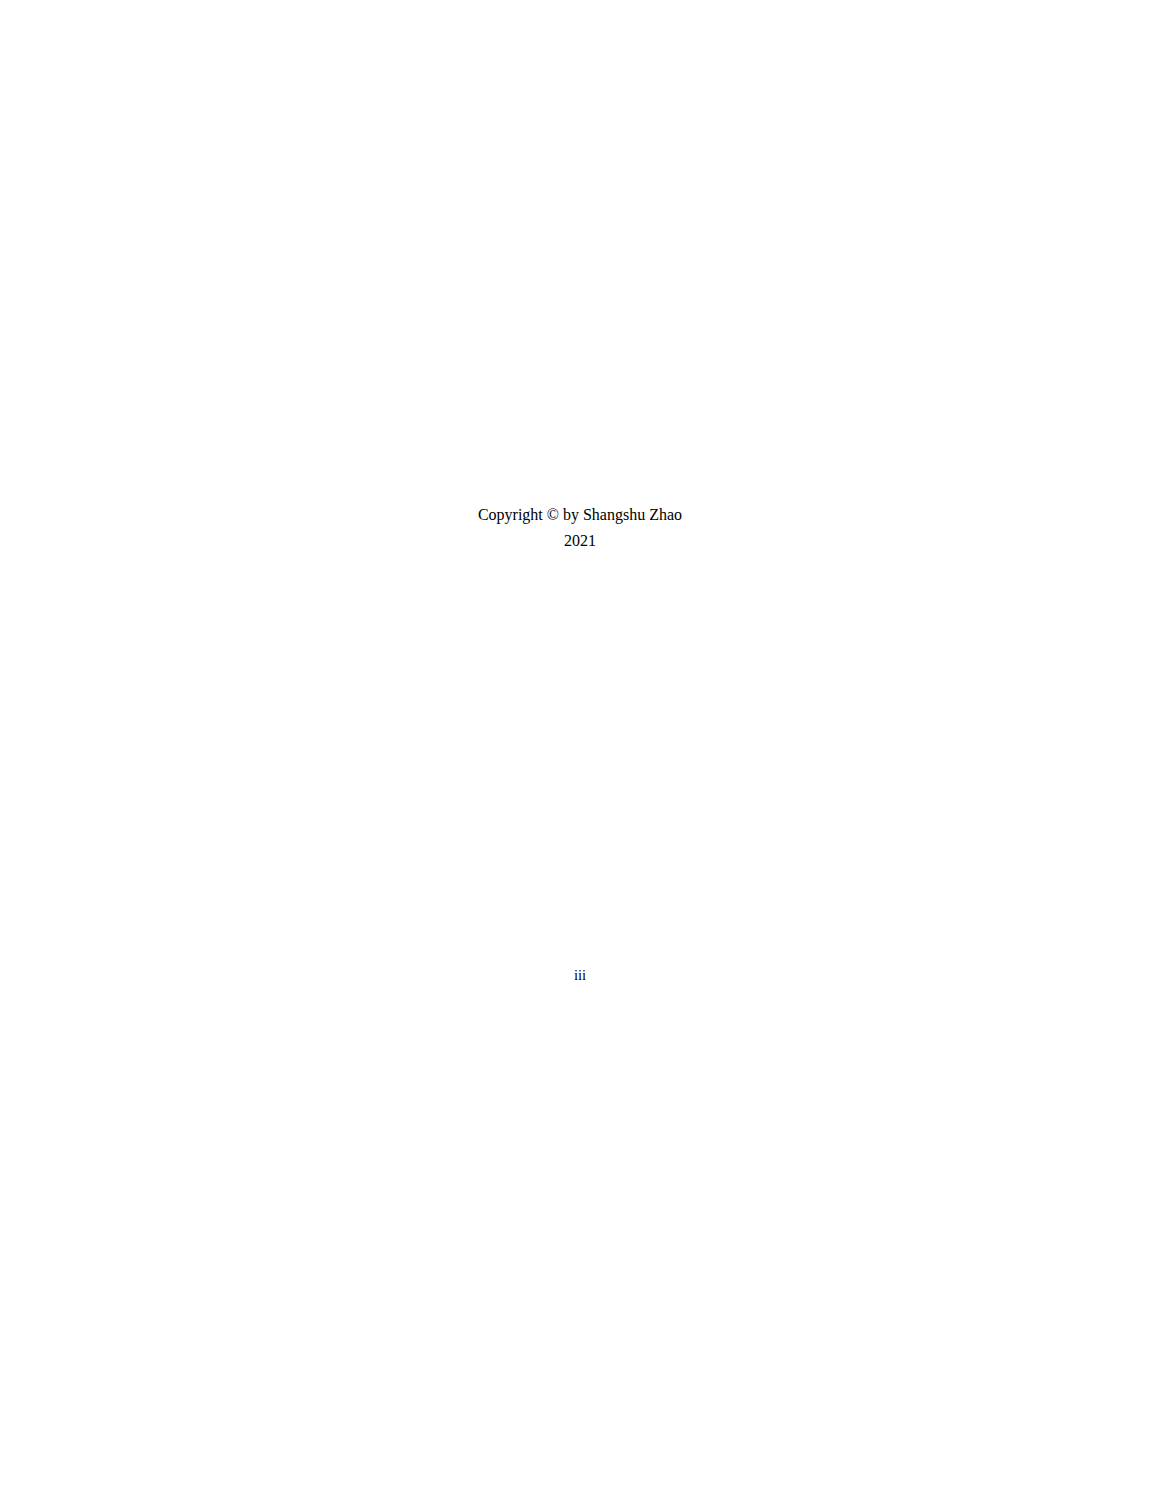Copyright © by Shangshu Zhao 2021
iii